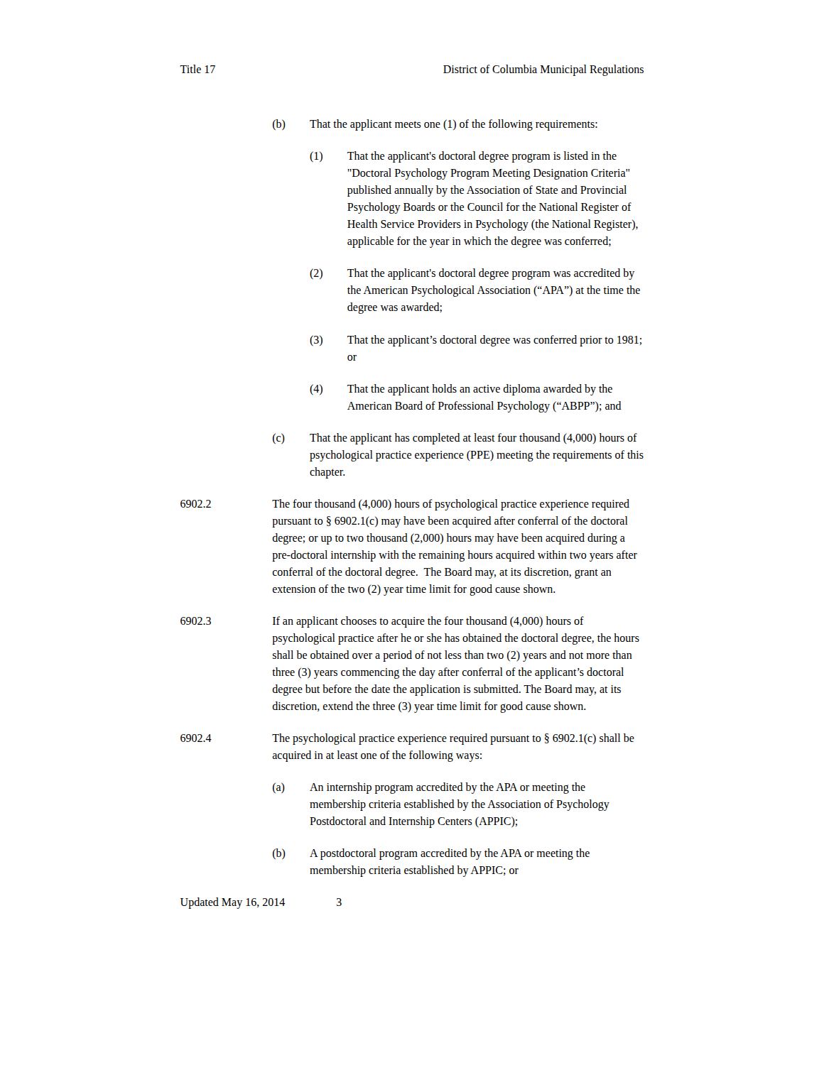Title 17
District of Columbia Municipal Regulations
(b)
That the applicant meets one (1) of the following requirements:
(1)
That the applicant's doctoral degree program is listed in the "Doctoral Psychology Program Meeting Designation Criteria" published annually by the Association of State and Provincial Psychology Boards or the Council for the National Register of Health Service Providers in Psychology (the National Register), applicable for the year in which the degree was conferred;
(2)
That the applicant's doctoral degree program was accredited by the American Psychological Association (“APA”) at the time the degree was awarded;
(3)
That the applicant’s doctoral degree was conferred prior to 1981; or
(4)
That the applicant holds an active diploma awarded by the American Board of Professional Psychology (“ABPP”); and
(c)
That the applicant has completed at least four thousand (4,000) hours of psychological practice experience (PPE) meeting the requirements of this chapter.
6902.2
The four thousand (4,000) hours of psychological practice experience required pursuant to § 6902.1(c) may have been acquired after conferral of the doctoral degree; or up to two thousand (2,000) hours may have been acquired during a pre-doctoral internship with the remaining hours acquired within two years after conferral of the doctoral degree. The Board may, at its discretion, grant an extension of the two (2) year time limit for good cause shown.
6902.3
If an applicant chooses to acquire the four thousand (4,000) hours of psychological practice after he or she has obtained the doctoral degree, the hours shall be obtained over a period of not less than two (2) years and not more than three (3) years commencing the day after conferral of the applicant’s doctoral degree but before the date the application is submitted. The Board may, at its discretion, extend the three (3) year time limit for good cause shown.
6902.4
The psychological practice experience required pursuant to § 6902.1(c) shall be acquired in at least one of the following ways:
(a)
An internship program accredited by the APA or meeting the membership criteria established by the Association of Psychology Postdoctoral and Internship Centers (APPIC);
(b)
A postdoctoral program accredited by the APA or meeting the membership criteria established by APPIC; or
Updated May 16, 2014
3